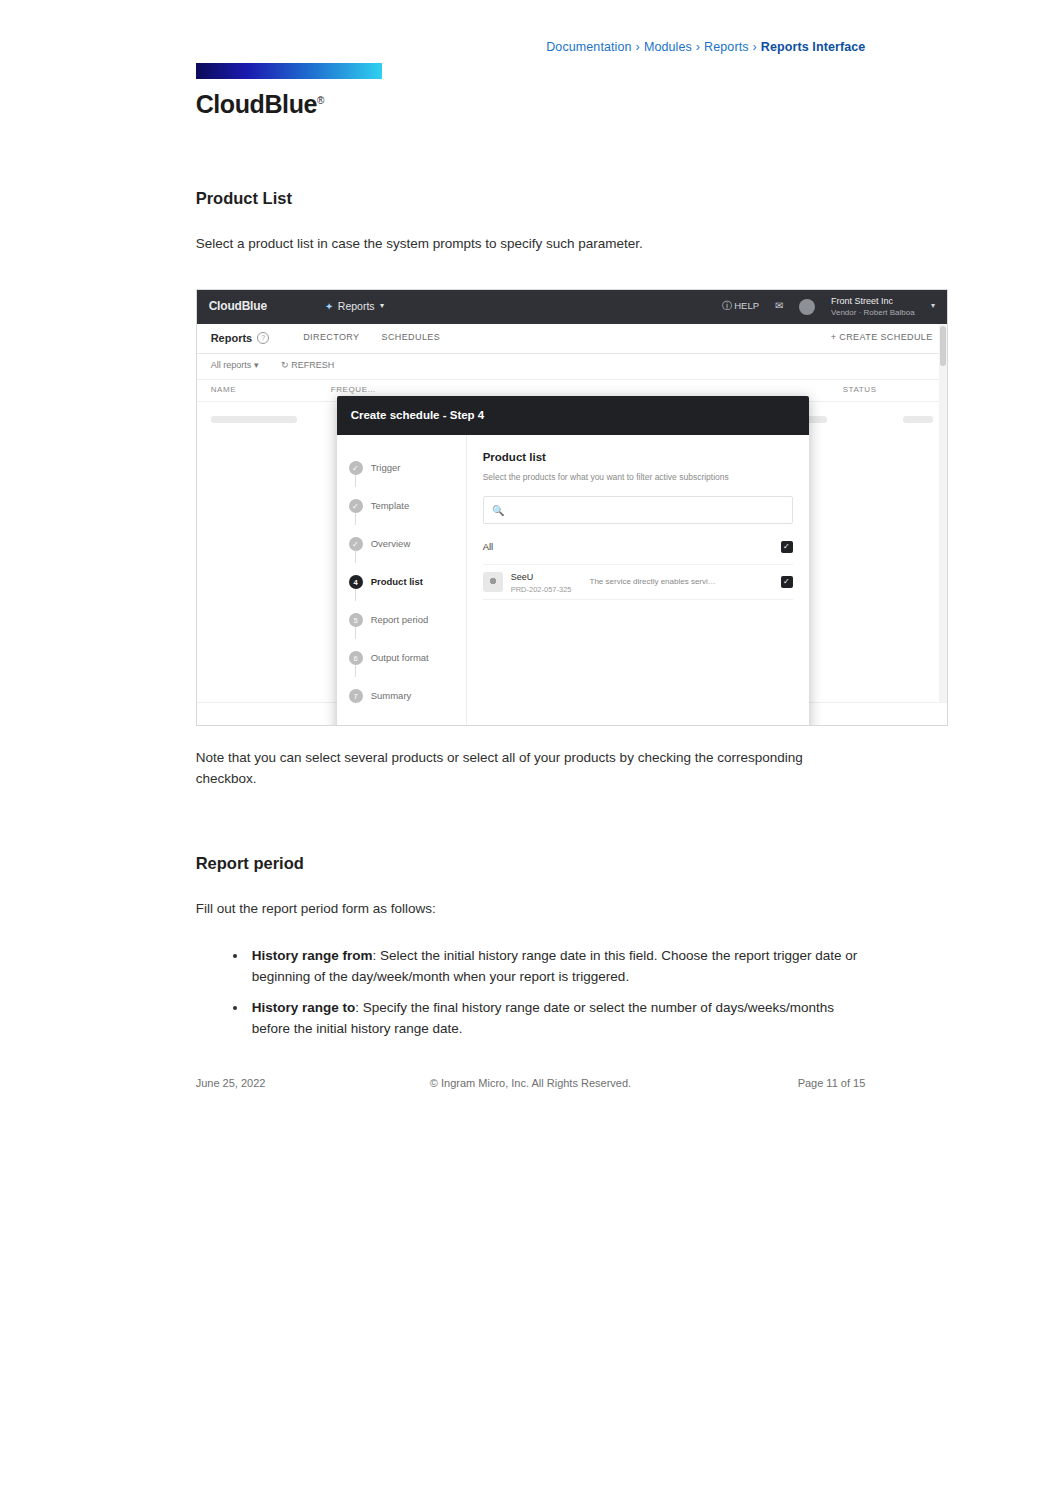Documentation›Modules›Reports›Reports Interface
CloudBlue®
Product List
Select a product list in case the system prompts to specify such parameter.
CloudBlue ✦ Reports ▾ ⓘ HELP ✉ Front Street Inc
Vendor · Robert Balboa ▾
Reports? DIRECTORY SCHEDULES + CREATE SCHEDULE
All reports ▾ ↻ REFRESH
NAME FREQUE… STATUS
Create schedule - Step 4
✓ Trigger
✓ Template
✓ Overview
4 Product list
5 Report period
6 Output format
7 Summary
Product list
Select the products for what you want to filter active subscriptions
🔍
All ✓
SeeU
PRD-202-057-325 The service directly enables servi… ✓
CANCEL BACK NEXT
© 2021 — Ingram Micro Inc. All Rights Reserved. — Privacy | Terms of Use — Version 23.0.1207-g4537a42 [Staging]
Note that you can select several products or select all of your products by checking the corresponding checkbox.
Report period
Fill out the report period form as follows:
History range from: Select the initial history range date in this field. Choose the report trigger date or beginning of the day/week/month when your report is triggered.
History range to: Specify the final history range date or select the number of days/weeks/months before the initial history range date.
June 25, 2022
© Ingram Micro, Inc. All Rights Reserved.
Page 11 of 15